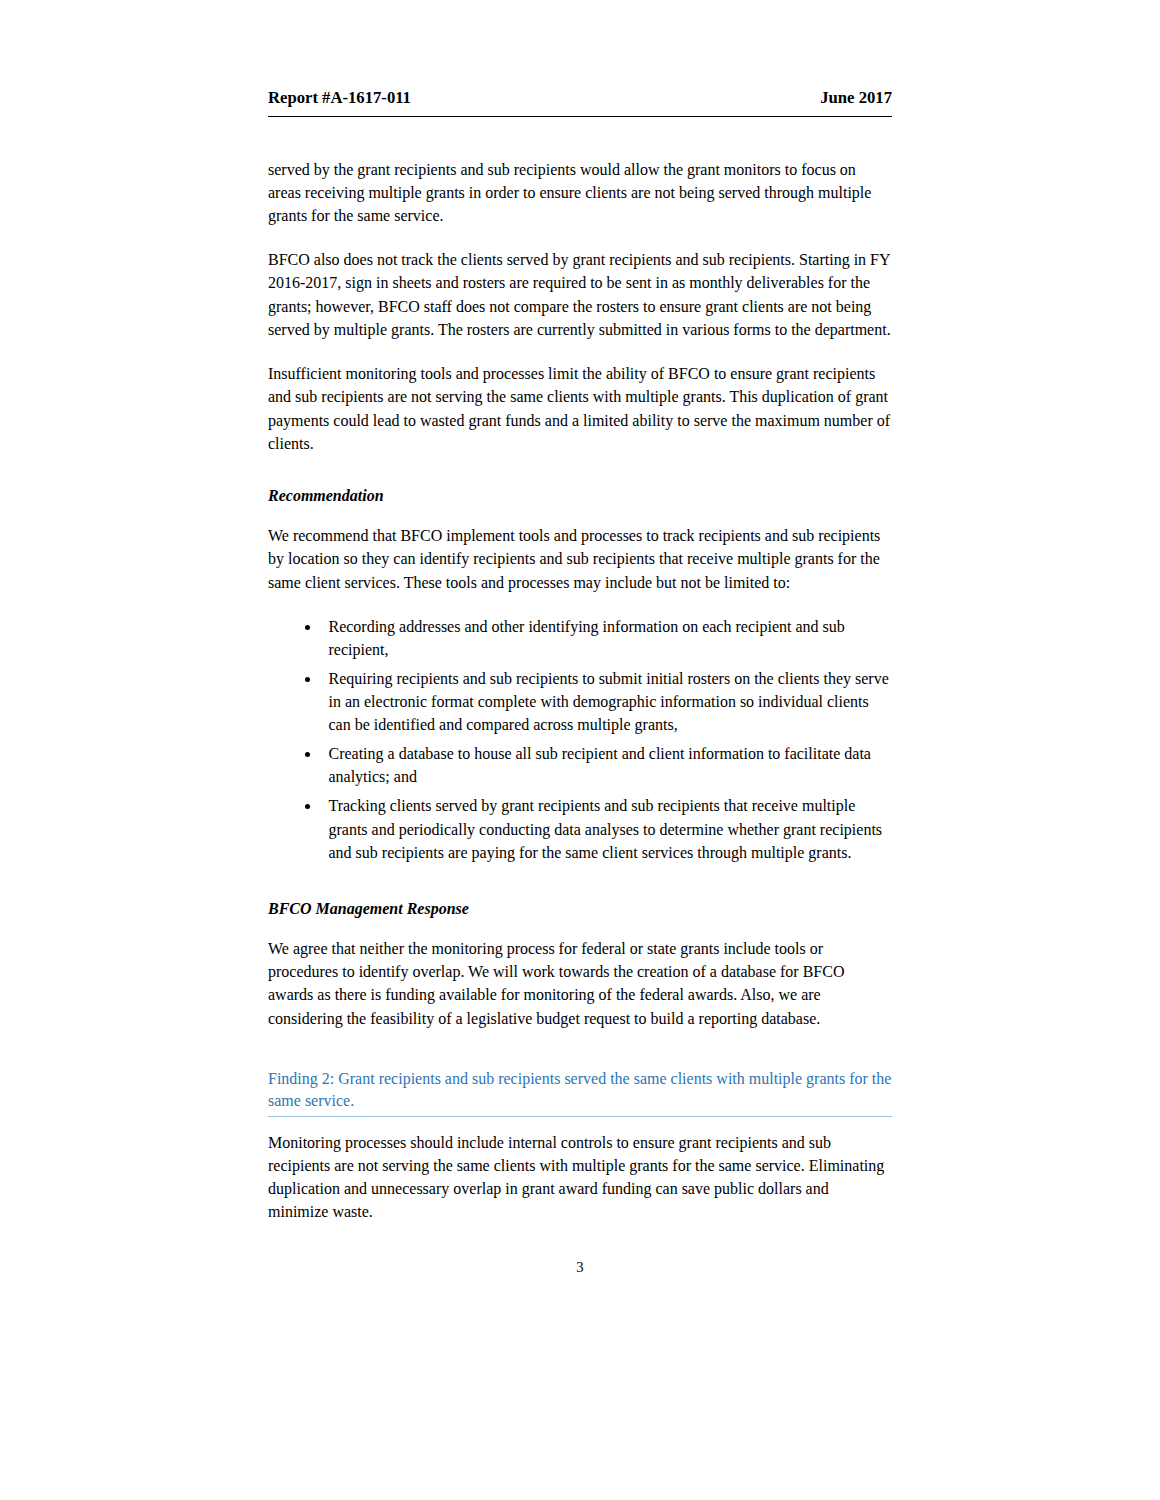Report #A-1617-011 June 2017
served by the grant recipients and sub recipients would allow the grant monitors to focus on areas receiving multiple grants in order to ensure clients are not being served through multiple grants for the same service.
BFCO also does not track the clients served by grant recipients and sub recipients. Starting in FY 2016-2017, sign in sheets and rosters are required to be sent in as monthly deliverables for the grants; however, BFCO staff does not compare the rosters to ensure grant clients are not being served by multiple grants. The rosters are currently submitted in various forms to the department.
Insufficient monitoring tools and processes limit the ability of BFCO to ensure grant recipients and sub recipients are not serving the same clients with multiple grants. This duplication of grant payments could lead to wasted grant funds and a limited ability to serve the maximum number of clients.
Recommendation
We recommend that BFCO implement tools and processes to track recipients and sub recipients by location so they can identify recipients and sub recipients that receive multiple grants for the same client services. These tools and processes may include but not be limited to:
Recording addresses and other identifying information on each recipient and sub recipient,
Requiring recipients and sub recipients to submit initial rosters on the clients they serve in an electronic format complete with demographic information so individual clients can be identified and compared across multiple grants,
Creating a database to house all sub recipient and client information to facilitate data analytics; and
Tracking clients served by grant recipients and sub recipients that receive multiple grants and periodically conducting data analyses to determine whether grant recipients and sub recipients are paying for the same client services through multiple grants.
BFCO Management Response
We agree that neither the monitoring process for federal or state grants include tools or procedures to identify overlap. We will work towards the creation of a database for BFCO awards as there is funding available for monitoring of the federal awards. Also, we are considering the feasibility of a legislative budget request to build a reporting database.
Finding 2: Grant recipients and sub recipients served the same clients with multiple grants for the same service.
Monitoring processes should include internal controls to ensure grant recipients and sub recipients are not serving the same clients with multiple grants for the same service. Eliminating duplication and unnecessary overlap in grant award funding can save public dollars and minimize waste.
3